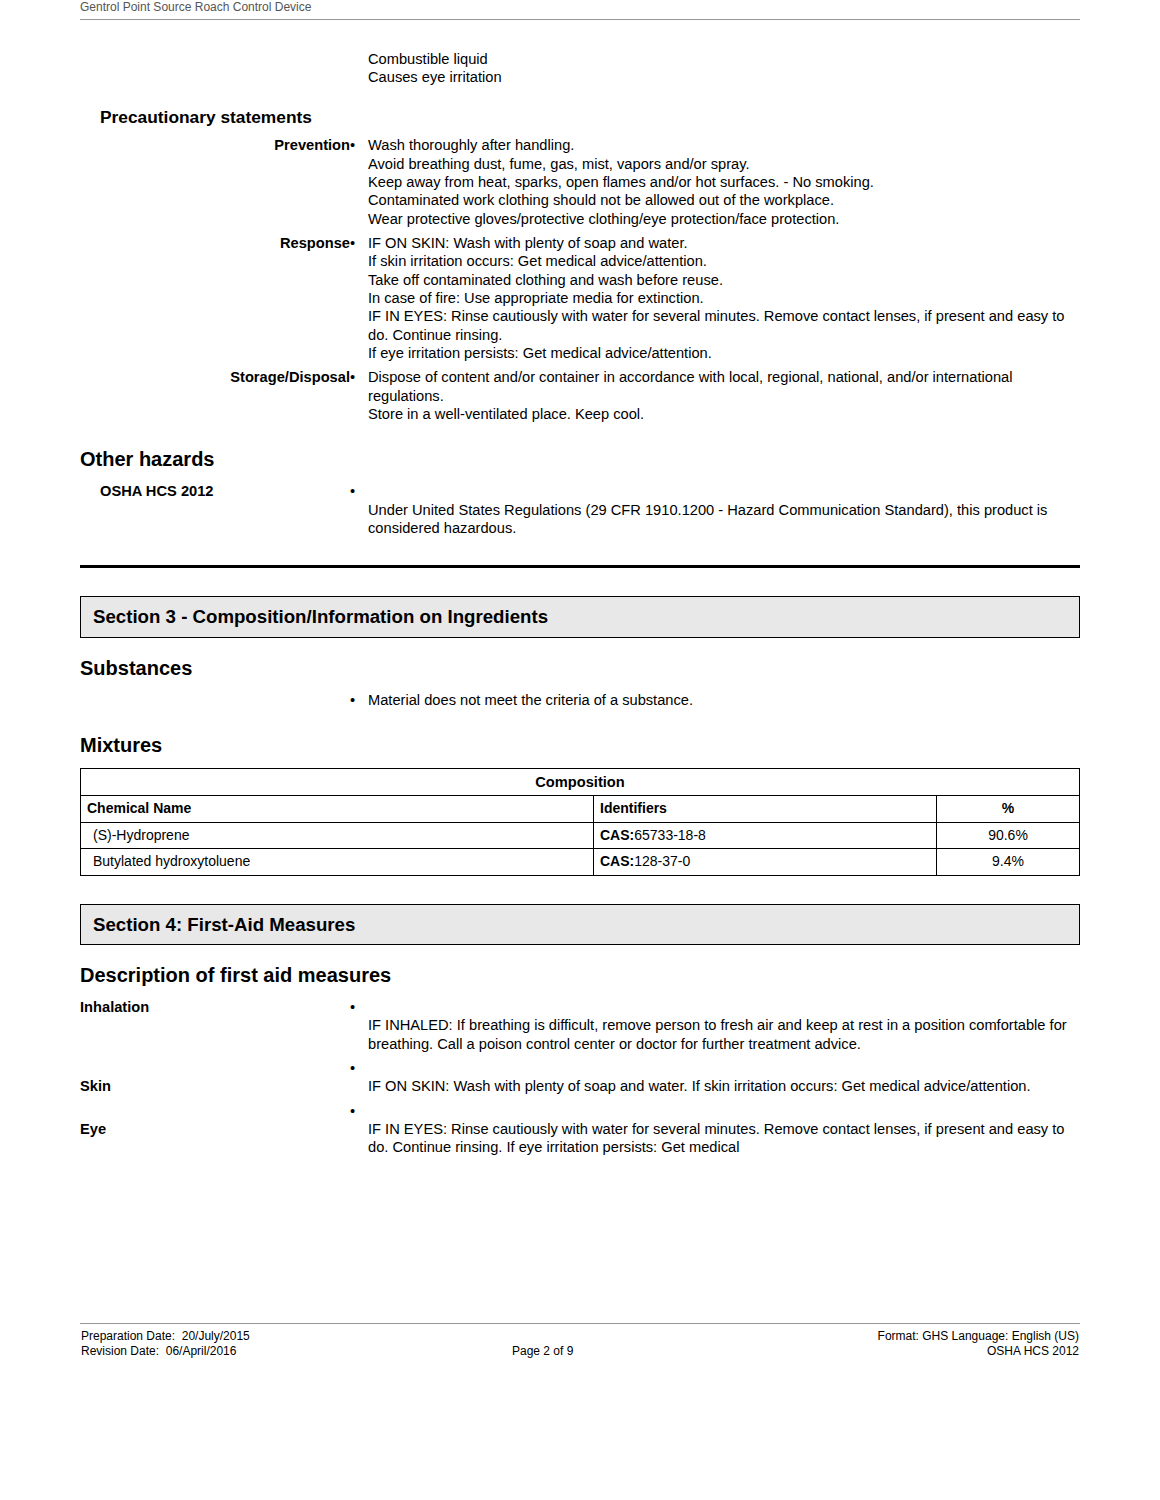Gentrol Point Source Roach Control Device
| | | Combustible liquid Causes eye irritation |
Precautionary statements
| Prevention | • | Wash thoroughly after handling. Avoid breathing dust, fume, gas, mist, vapors and/or spray. Keep away from heat, sparks, open flames and/or hot surfaces. - No smoking. Contaminated work clothing should not be allowed out of the workplace. Wear protective gloves/protective clothing/eye protection/face protection. |
| Response | • | IF ON SKIN: Wash with plenty of soap and water. If skin irritation occurs: Get medical advice/attention. Take off contaminated clothing and wash before reuse. In case of fire: Use appropriate media for extinction. IF IN EYES: Rinse cautiously with water for several minutes. Remove contact lenses, if present and easy to do. Continue rinsing. If eye irritation persists: Get medical advice/attention. |
| Storage/Disposal | • | Dispose of content and/or container in accordance with local, regional, national, and/or international regulations. Store in a well-ventilated place. Keep cool. |
Other hazards
| OSHA HCS 2012 | • | Under United States Regulations (29 CFR 1910.1200 - Hazard Communication Standard), this product is considered hazardous. |
Section 3 - Composition/Information on Ingredients
Substances
| | • | Material does not meet the criteria of a substance. |
Mixtures
| Composition |
| --- |
| Chemical Name | Identifiers | % |
| (S)-Hydroprene | CAS: 65733-18-8 | 90.6% |
| Butylated hydroxytoluene | CAS: 128-37-0 | 9.4% |
Section 4: First-Aid Measures
Description of first aid measures
| Inhalation | • | IF INHALED: If breathing is difficult, remove person to fresh air and keep at rest in a position comfortable for breathing. Call a poison control center or doctor for further treatment advice. |
| Skin | • | IF ON SKIN: Wash with plenty of soap and water. If skin irritation occurs: Get medical advice/attention. |
| Eye | • | IF IN EYES: Rinse cautiously with water for several minutes. Remove contact lenses, if present and easy to do. Continue rinsing. If eye irritation persists: Get medical |
| Preparation Date: 20/July/2015 Revision Date: 06/April/2016 | Page 2 of 9 | Format: GHS Language: English (US) OSHA HCS 2012 |